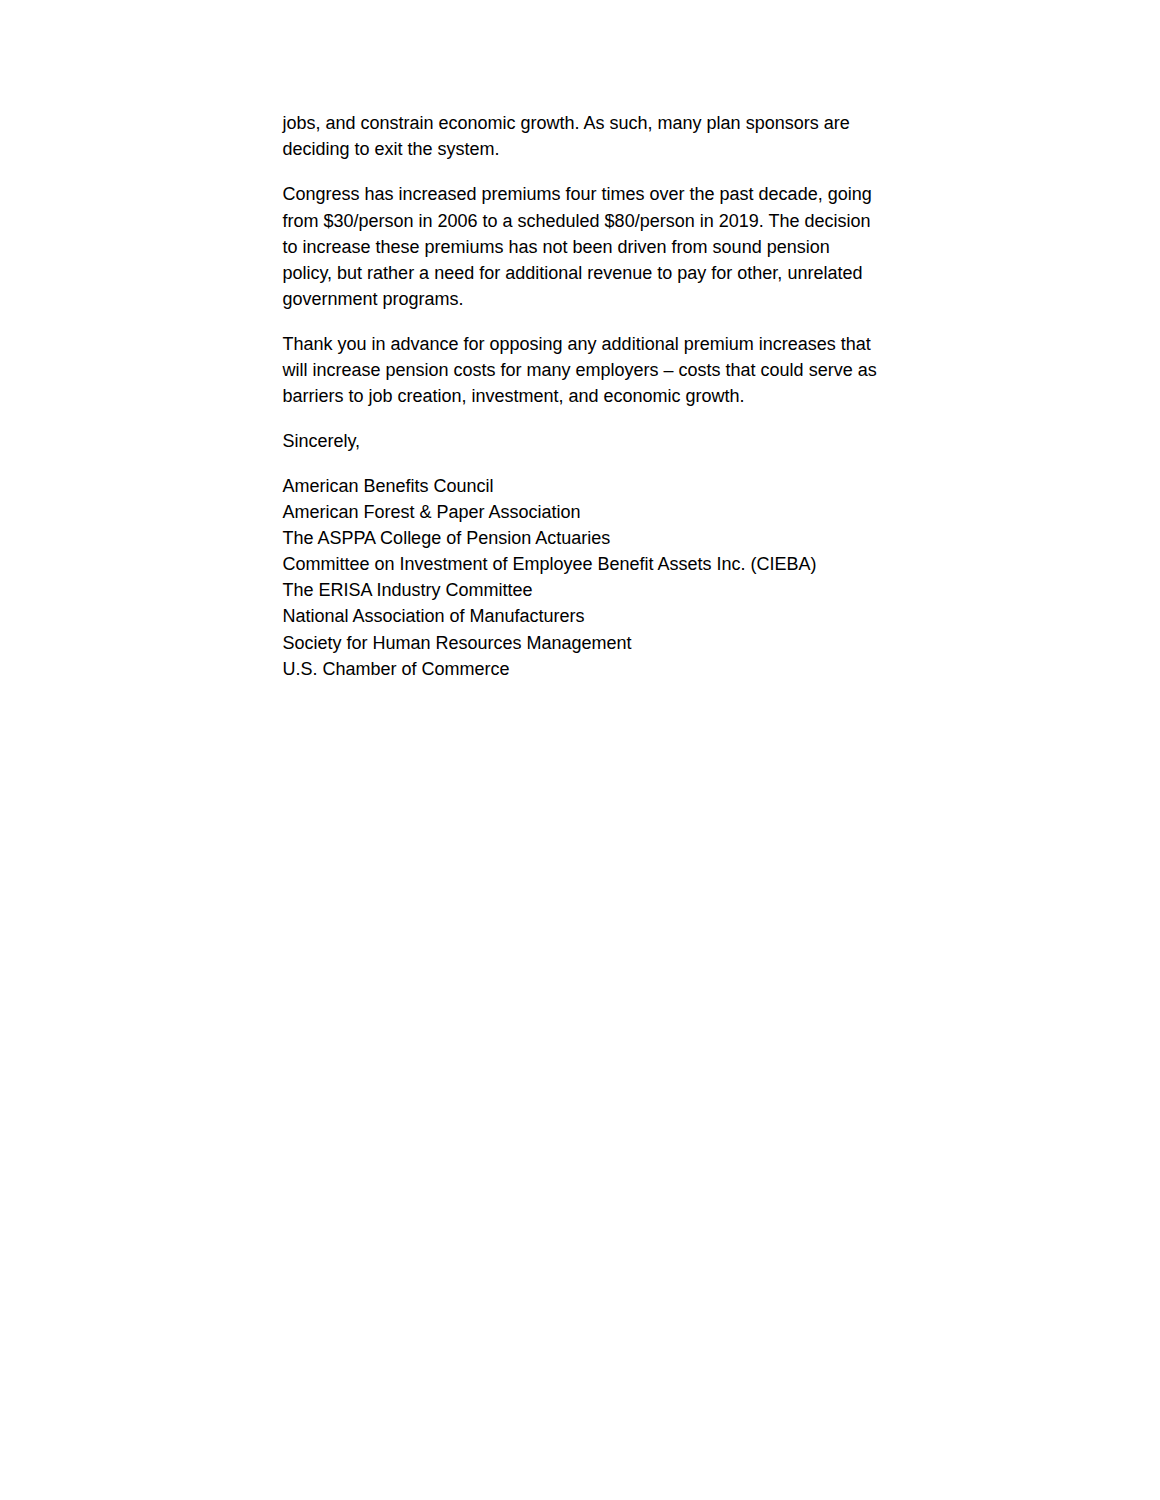jobs, and constrain economic growth. As such, many plan sponsors are deciding to exit the system.
Congress has increased premiums four times over the past decade, going from $30/person in 2006 to a scheduled $80/person in 2019. The decision to increase these premiums has not been driven from sound pension policy, but rather a need for additional revenue to pay for other, unrelated government programs.
Thank you in advance for opposing any additional premium increases that will increase pension costs for many employers – costs that could serve as barriers to job creation, investment, and economic growth.
Sincerely,
American Benefits Council
American Forest & Paper Association
The ASPPA College of Pension Actuaries
Committee on Investment of Employee Benefit Assets Inc. (CIEBA)
The ERISA Industry Committee
National Association of Manufacturers
Society for Human Resources Management
U.S. Chamber of Commerce